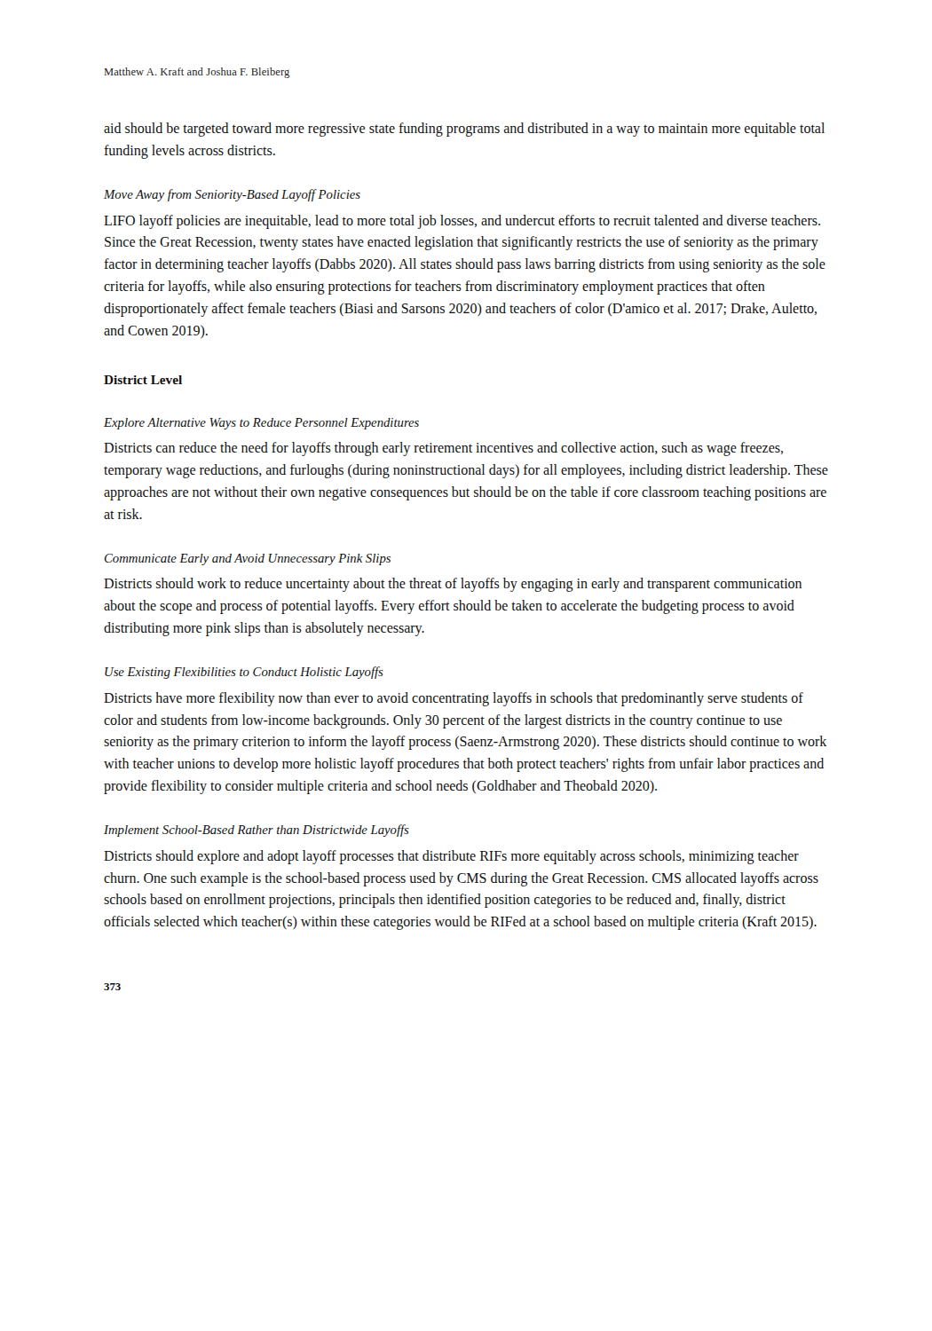Matthew A. Kraft and Joshua F. Bleiberg
aid should be targeted toward more regressive state funding programs and distributed in a way to maintain more equitable total funding levels across districts.
Move Away from Seniority-Based Layoff Policies
LIFO layoff policies are inequitable, lead to more total job losses, and undercut efforts to recruit talented and diverse teachers. Since the Great Recession, twenty states have enacted legislation that significantly restricts the use of seniority as the primary factor in determining teacher layoffs (Dabbs 2020). All states should pass laws barring districts from using seniority as the sole criteria for layoffs, while also ensuring protections for teachers from discriminatory employment practices that often disproportionately affect female teachers (Biasi and Sarsons 2020) and teachers of color (D'amico et al. 2017; Drake, Auletto, and Cowen 2019).
District Level
Explore Alternative Ways to Reduce Personnel Expenditures
Districts can reduce the need for layoffs through early retirement incentives and collective action, such as wage freezes, temporary wage reductions, and furloughs (during noninstructional days) for all employees, including district leadership. These approaches are not without their own negative consequences but should be on the table if core classroom teaching positions are at risk.
Communicate Early and Avoid Unnecessary Pink Slips
Districts should work to reduce uncertainty about the threat of layoffs by engaging in early and transparent communication about the scope and process of potential layoffs. Every effort should be taken to accelerate the budgeting process to avoid distributing more pink slips than is absolutely necessary.
Use Existing Flexibilities to Conduct Holistic Layoffs
Districts have more flexibility now than ever to avoid concentrating layoffs in schools that predominantly serve students of color and students from low-income backgrounds. Only 30 percent of the largest districts in the country continue to use seniority as the primary criterion to inform the layoff process (Saenz-Armstrong 2020). These districts should continue to work with teacher unions to develop more holistic layoff procedures that both protect teachers' rights from unfair labor practices and provide flexibility to consider multiple criteria and school needs (Goldhaber and Theobald 2020).
Implement School-Based Rather than Districtwide Layoffs
Districts should explore and adopt layoff processes that distribute RIFs more equitably across schools, minimizing teacher churn. One such example is the school-based process used by CMS during the Great Recession. CMS allocated layoffs across schools based on enrollment projections, principals then identified position categories to be reduced and, finally, district officials selected which teacher(s) within these categories would be RIFed at a school based on multiple criteria (Kraft 2015).
373